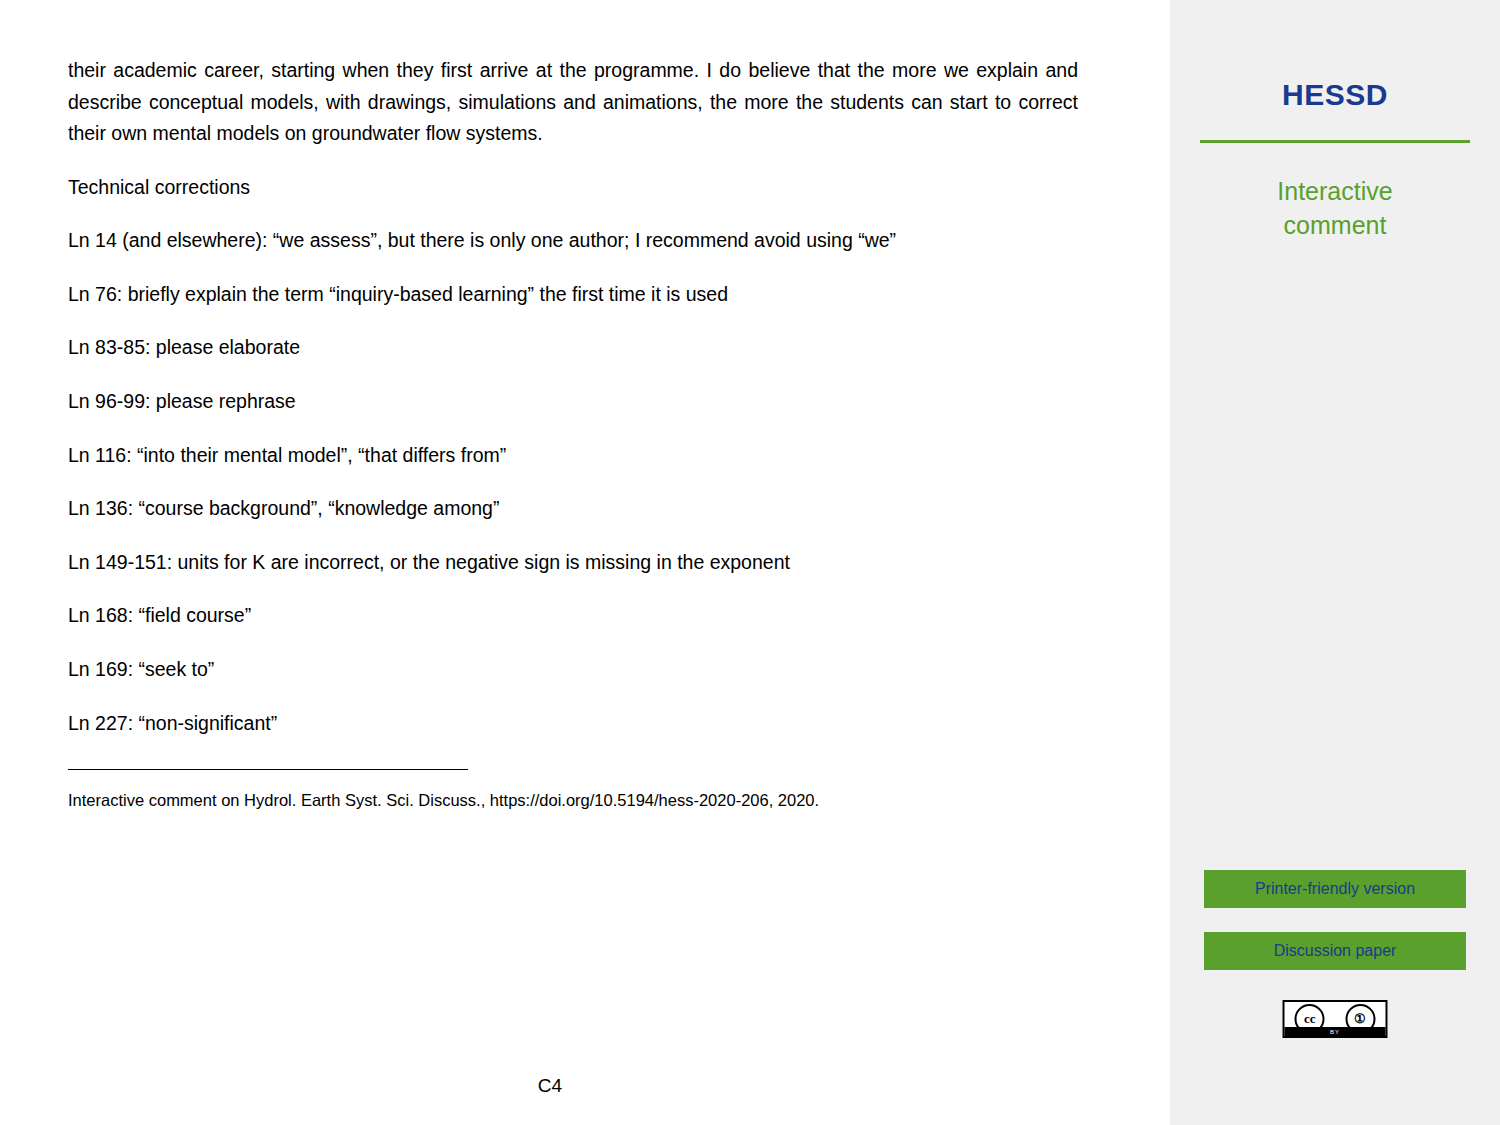their academic career, starting when they first arrive at the programme. I do believe that the more we explain and describe conceptual models, with drawings, simulations and animations, the more the students can start to correct their own mental models on groundwater flow systems.
Technical corrections
Ln 14 (and elsewhere): “we assess”, but there is only one author; I recommend avoid using “we”
Ln 76: briefly explain the term “inquiry-based learning” the first time it is used
Ln 83-85: please elaborate
Ln 96-99: please rephrase
Ln 116: “into their mental model”, “that differs from”
Ln 136: “course background”, “knowledge among”
Ln 149-151: units for K are incorrect, or the negative sign is missing in the exponent
Ln 168: “field course”
Ln 169: “seek to”
Ln 227: “non-significant”
Interactive comment on Hydrol. Earth Syst. Sci. Discuss., https://doi.org/10.5194/hess-2020-206, 2020.
C4
HESSD
Interactive
comment
Printer-friendly version Discussion paper
cc
①
BY